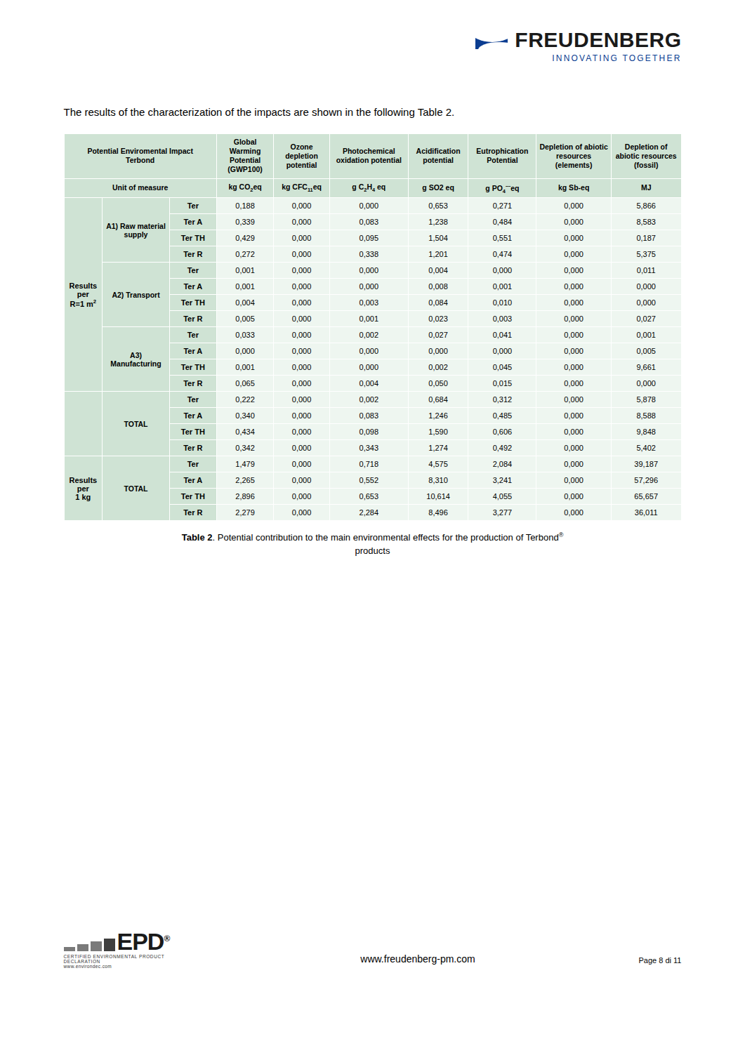FREUDENBERG
INNOVATING TOGETHER
The results of the characterization of the impacts are shown in the following Table 2.
| Potential Enviromental Impact Terbond | Global Warming Potential (GWP100) | Ozone depletion potential | Photochemical oxidation potential | Acidification potential | Eutrophication Potential | Depletion of abiotic resources (elements) | Depletion of abiotic resources (fossil) |
| --- | --- | --- | --- | --- | --- | --- | --- |
| Unit of measure | kg CO 2 eq | kg CFC 11 eq | g C 2 H 4 eq | g SO2 eq | g PO 4 --- eq | kg Sb-eq | MJ |
| Results per R=1 m 2 | A1) Raw material supply | Ter | 0,188 | 0,000 | 0,000 | 0,653 | 0,271 | 0,000 | 5,866 |
| Ter A | 0,339 | 0,000 | 0,083 | 1,238 | 0,484 | 0,000 | 8,583 |
| Ter TH | 0,429 | 0,000 | 0,095 | 1,504 | 0,551 | 0,000 | 0,187 |
| Ter R | 0,272 | 0,000 | 0,338 | 1,201 | 0,474 | 0,000 | 5,375 |
| A2) Transport | Ter | 0,001 | 0,000 | 0,000 | 0,004 | 0,000 | 0,000 | 0,011 |
| Ter A | 0,001 | 0,000 | 0,000 | 0,008 | 0,001 | 0,000 | 0,000 |
| Ter TH | 0,004 | 0,000 | 0,003 | 0,084 | 0,010 | 0,000 | 0,000 |
| Ter R | 0,005 | 0,000 | 0,001 | 0,023 | 0,003 | 0,000 | 0,027 |
| A3) Manufacturing | Ter | 0,033 | 0,000 | 0,002 | 0,027 | 0,041 | 0,000 | 0,001 |
| Ter A | 0,000 | 0,000 | 0,000 | 0,000 | 0,000 | 0,000 | 0,005 |
| Ter TH | 0,001 | 0,000 | 0,000 | 0,002 | 0,045 | 0,000 | 9,661 |
| Ter R | 0,065 | 0,000 | 0,004 | 0,050 | 0,015 | 0,000 | 0,000 |
| | TOTAL | Ter | 0,222 | 0,000 | 0,002 | 0,684 | 0,312 | 0,000 | 5,878 |
| Ter A | 0,340 | 0,000 | 0,083 | 1,246 | 0,485 | 0,000 | 8,588 |
| Ter TH | 0,434 | 0,000 | 0,098 | 1,590 | 0,606 | 0,000 | 9,848 |
| Ter R | 0,342 | 0,000 | 0,343 | 1,274 | 0,492 | 0,000 | 5,402 |
| Results per 1 kg | TOTAL | Ter | 1,479 | 0,000 | 0,718 | 4,575 | 2,084 | 0,000 | 39,187 |
| Ter A | 2,265 | 0,000 | 0,552 | 8,310 | 3,241 | 0,000 | 57,296 |
| Ter TH | 2,896 | 0,000 | 0,653 | 10,614 | 4,055 | 0,000 | 65,657 |
| Ter R | 2,279 | 0,000 | 2,284 | 8,496 | 3,277 | 0,000 | 36,011 |
Table 2. Potential contribution to the main environmental effects for the production of Terbond®
products
EPD®
CERTIFIED ENVIRONMENTAL PRODUCT DECLARATION
www.environdec.com
www.freudenberg-pm.com
Page 8 di 11